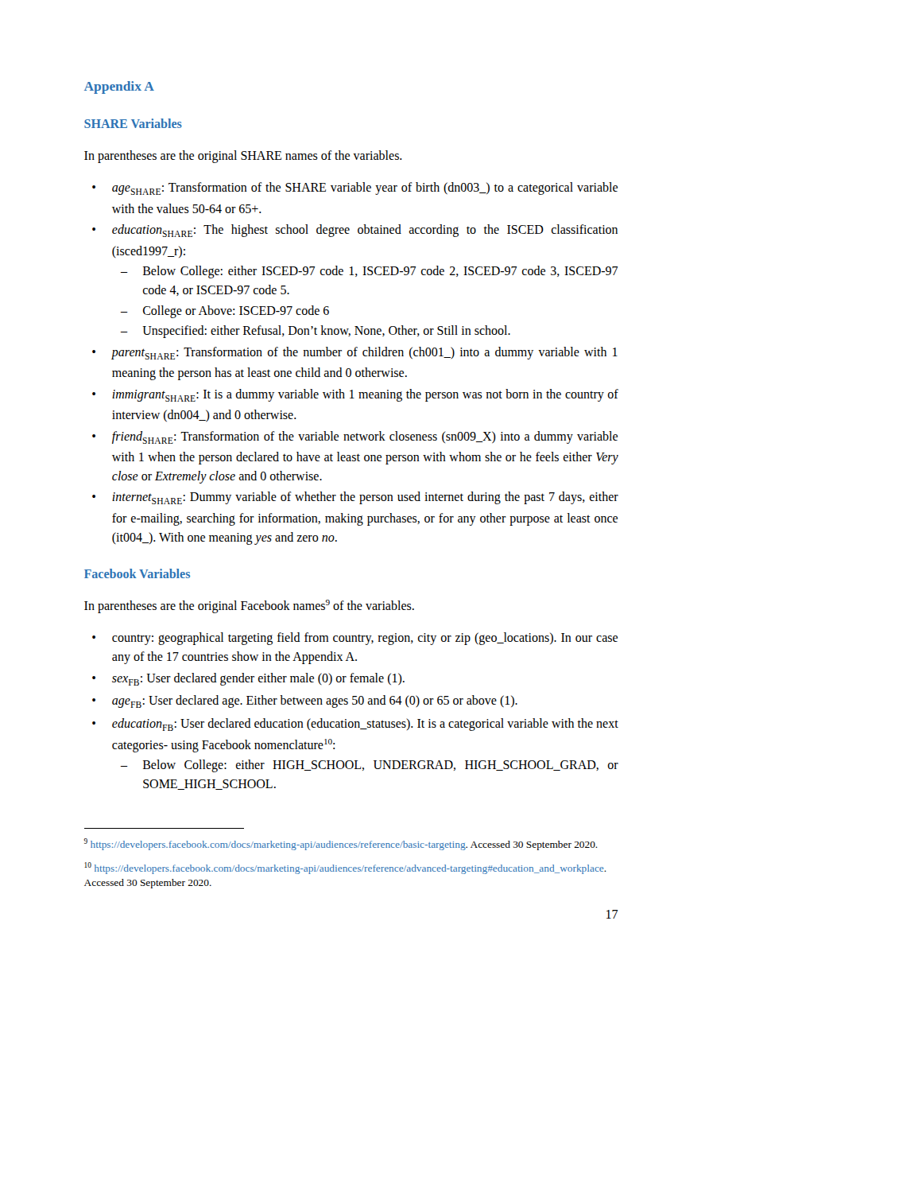Appendix A
SHARE Variables
In parentheses are the original SHARE names of the variables.
ageSHARE: Transformation of the SHARE variable year of birth (dn003_) to a categorical variable with the values 50-64 or 65+.
educationSHARE: The highest school degree obtained according to the ISCED classification (isced1997_r):
Below College: either ISCED-97 code 1, ISCED-97 code 2, ISCED-97 code 3, ISCED-97 code 4, or ISCED-97 code 5.
College or Above: ISCED-97 code 6
Unspecified: either Refusal, Don’t know, None, Other, or Still in school.
parentSHARE: Transformation of the number of children (ch001_) into a dummy variable with 1 meaning the person has at least one child and 0 otherwise.
immigrantSHARE: It is a dummy variable with 1 meaning the person was not born in the country of interview (dn004_) and 0 otherwise.
friendSHARE: Transformation of the variable network closeness (sn009_X) into a dummy variable with 1 when the person declared to have at least one person with whom she or he feels either Very close or Extremely close and 0 otherwise.
internetSHARE: Dummy variable of whether the person used internet during the past 7 days, either for e-mailing, searching for information, making purchases, or for any other purpose at least once (it004_). With one meaning yes and zero no.
Facebook Variables
In parentheses are the original Facebook names9 of the variables.
country: geographical targeting field from country, region, city or zip (geo_locations). In our case any of the 17 countries show in the Appendix A.
sexFB: User declared gender either male (0) or female (1).
ageFB: User declared age. Either between ages 50 and 64 (0) or 65 or above (1).
educationFB: User declared education (education_statuses). It is a categorical variable with the next categories- using Facebook nomenclature10:
Below College: either HIGH_SCHOOL, UNDERGRAD, HIGH_SCHOOL_GRAD, or SOME_HIGH_SCHOOL.
9 https://developers.facebook.com/docs/marketing-api/audiences/reference/basic-targeting. Accessed 30 September 2020.
10 https://developers.facebook.com/docs/marketing-api/audiences/reference/advanced-targeting#education_and_workplace. Accessed 30 September 2020.
17